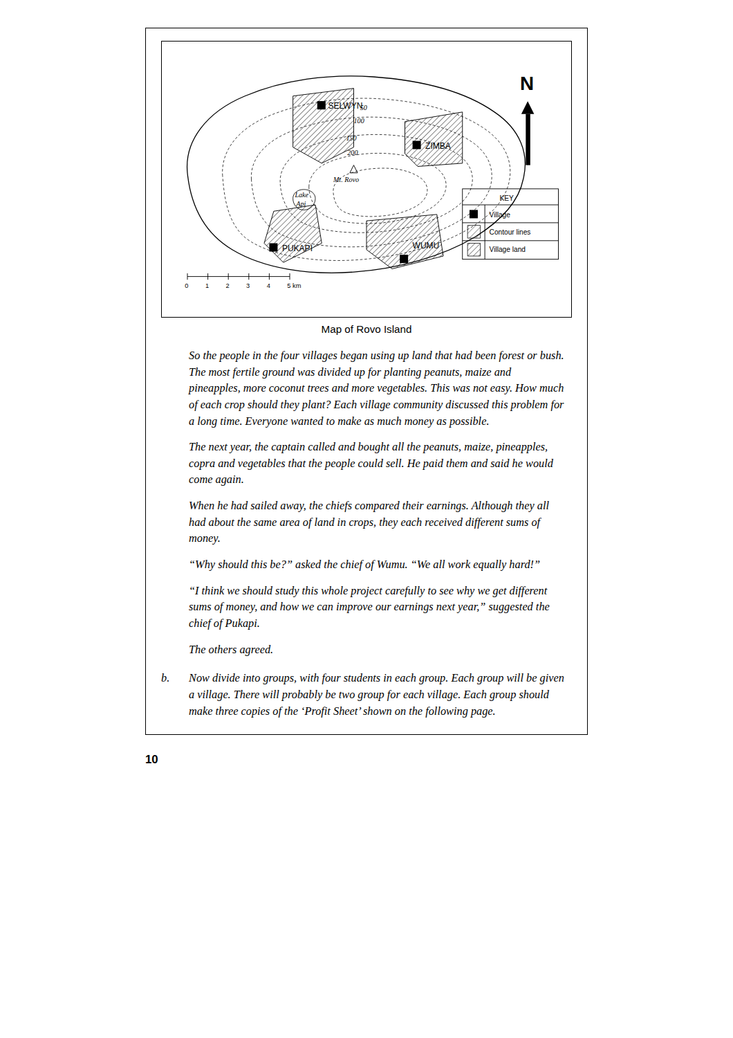SELWYN 50 100 150 200 ZIMBA Mt. Rovo Lake Api PUKAPI WUMU N KEY Village Contour lines Village land 0 1 2 3 4 5 km
Map of Rovo Island
So the people in the four villages began using up land that had been forest or bush. The most fertile ground was divided up for planting peanuts, maize and pineapples, more coconut trees and more vegetables. This was not easy. How much of each crop should they plant? Each village community discussed this problem for a long time. Everyone wanted to make as much money as possible.
The next year, the captain called and bought all the peanuts, maize, pineapples, copra and vegetables that the people could sell. He paid them and said he would come again.
When he had sailed away, the chiefs compared their earnings. Although they all had about the same area of land in crops, they each received different sums of money.
“Why should this be?” asked the chief of Wumu. “We all work equally hard!”
“I think we should study this whole project carefully to see why we get different sums of money, and how we can improve our earnings next year,” suggested the chief of Pukapi.
The others agreed.
b.
Now divide into groups, with four students in each group. Each group will be given a village. There will probably be two group for each village. Each group should make three copies of the ‘Profit Sheet’ shown on the following page.
10